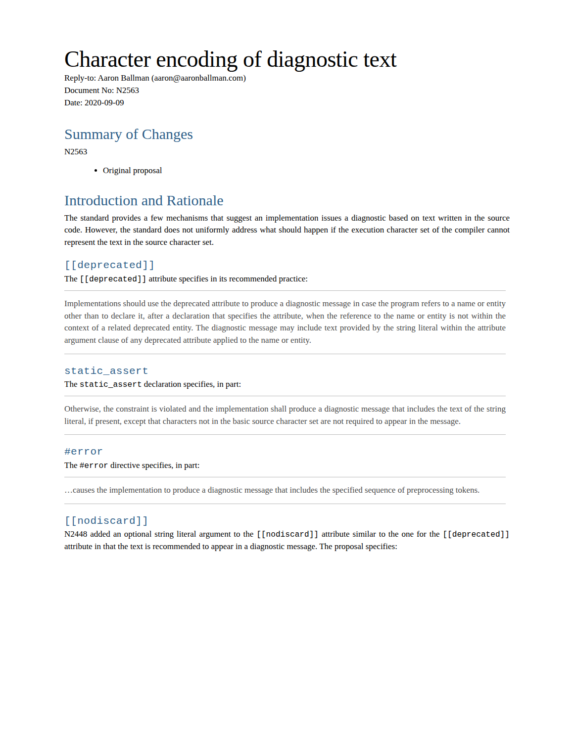Character encoding of diagnostic text
Reply-to: Aaron Ballman (aaron@aaronballman.com)
Document No: N2563
Date: 2020-09-09
Summary of Changes
N2563
Original proposal
Introduction and Rationale
The standard provides a few mechanisms that suggest an implementation issues a diagnostic based on text written in the source code. However, the standard does not uniformly address what should happen if the execution character set of the compiler cannot represent the text in the source character set.
[[deprecated]]
The [[deprecated]] attribute specifies in its recommended practice:
Implementations should use the deprecated attribute to produce a diagnostic message in case the program refers to a name or entity other than to declare it, after a declaration that specifies the attribute, when the reference to the name or entity is not within the context of a related deprecated entity. The diagnostic message may include text provided by the string literal within the attribute argument clause of any deprecated attribute applied to the name or entity.
static_assert
The static_assert declaration specifies, in part:
Otherwise, the constraint is violated and the implementation shall produce a diagnostic message that includes the text of the string literal, if present, except that characters not in the basic source character set are not required to appear in the message.
#error
The #error directive specifies, in part:
…causes the implementation to produce a diagnostic message that includes the specified sequence of preprocessing tokens.
[[nodiscard]]
N2448 added an optional string literal argument to the [[nodiscard]] attribute similar to the one for the [[deprecated]] attribute in that the text is recommended to appear in a diagnostic message. The proposal specifies: